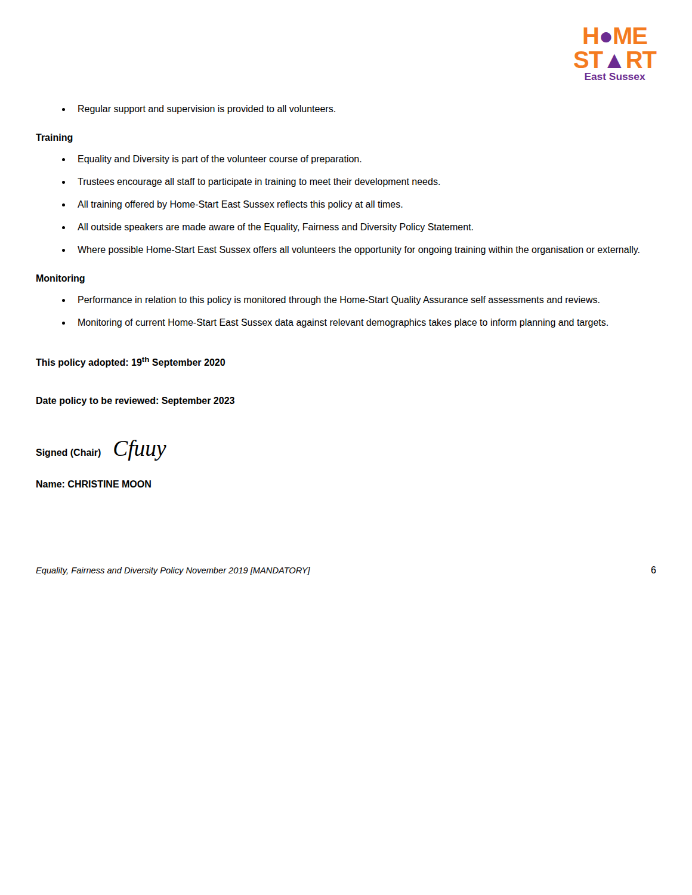H●ME
ST▲RT
East Sussex
Regular support and supervision is provided to all volunteers.
Training
Equality and Diversity is part of the volunteer course of preparation.
Trustees encourage all staff to participate in training to meet their development needs.
All training offered by Home-Start East Sussex reflects this policy at all times.
All outside speakers are made aware of the Equality, Fairness and Diversity Policy Statement.
Where possible Home-Start East Sussex offers all volunteers the opportunity for ongoing training within the organisation or externally.
Monitoring
Performance in relation to this policy is monitored through the Home-Start Quality Assurance self assessments and reviews.
Monitoring of current Home-Start East Sussex data against relevant demographics takes place to inform planning and targets.
This policy adopted: 19th September 2020
Date policy to be reviewed: September 2023
Signed (Chair) Cfuuy
Name: CHRISTINE MOON
Equality, Fairness and Diversity Policy November 2019 [MANDATORY] 6